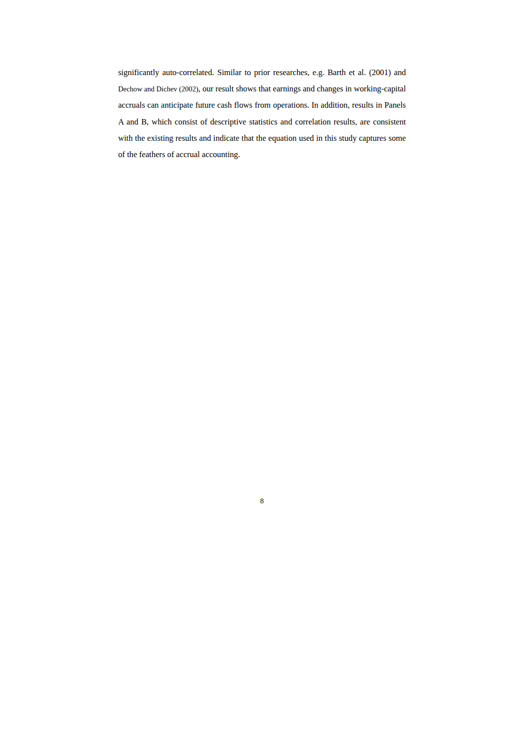significantly auto-correlated. Similar to prior researches, e.g. Barth et al. (2001) and Dechow and Dichev (2002), our result shows that earnings and changes in working-capital accruals can anticipate future cash flows from operations. In addition, results in Panels A and B, which consist of descriptive statistics and correlation results, are consistent with the existing results and indicate that the equation used in this study captures some of the feathers of accrual accounting.
8